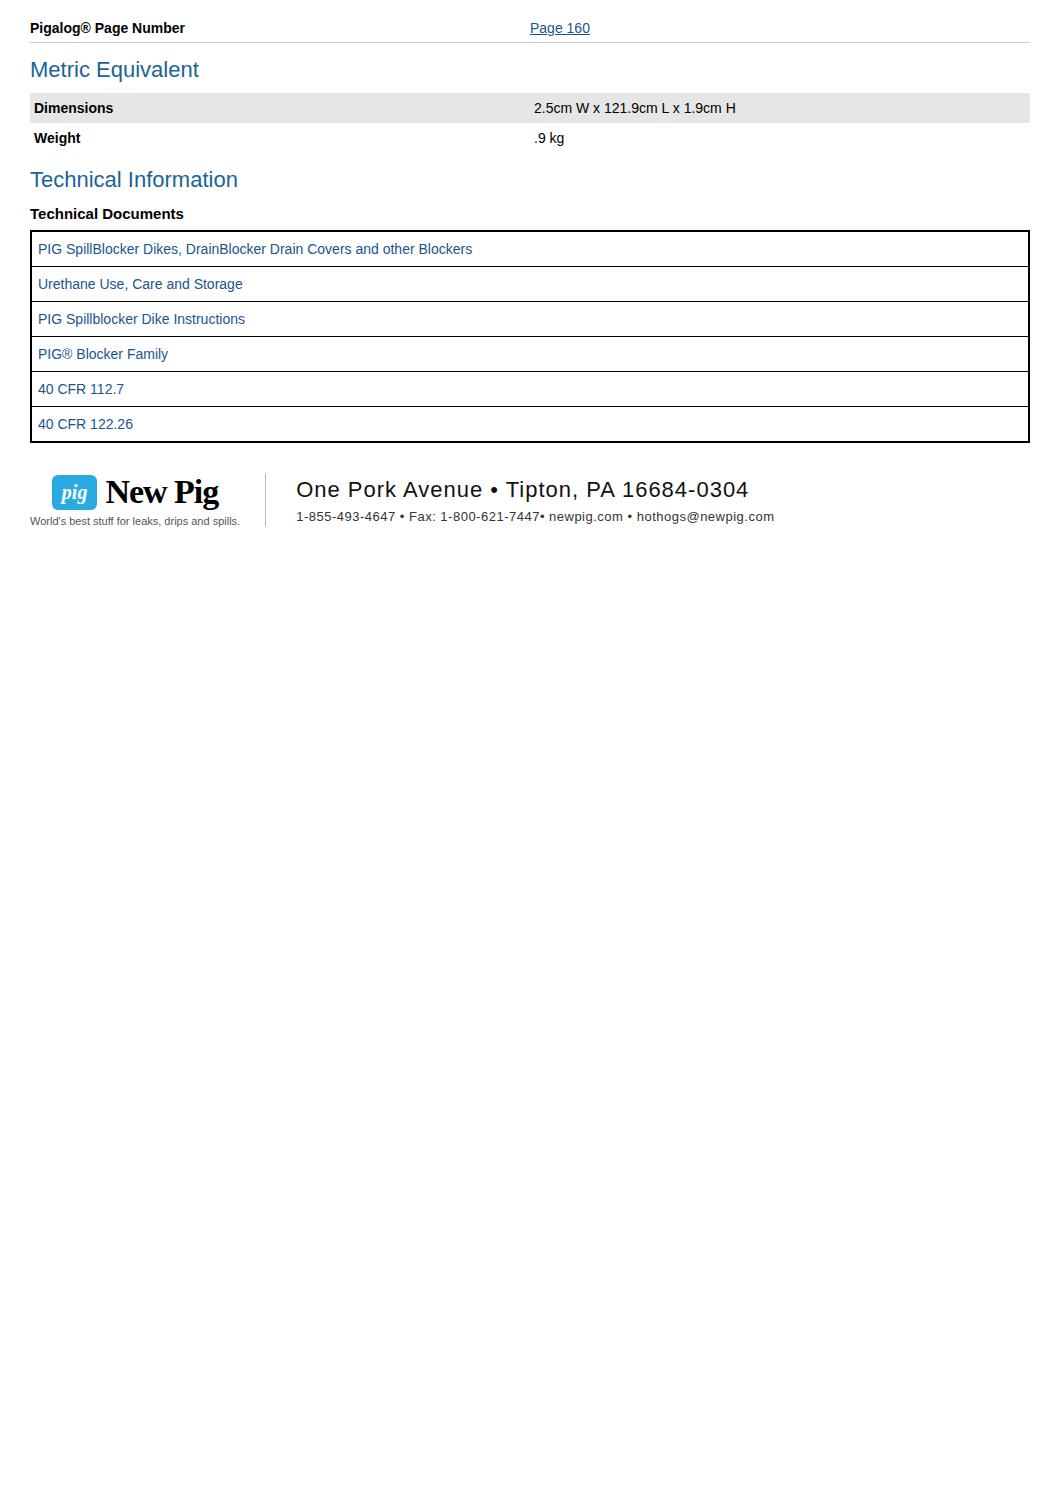Pigalog® Page Number
Page 160
Metric Equivalent
| Dimensions | 2.5cm W x 121.9cm L x 1.9cm H |
| Weight | .9 kg |
Technical Information
Technical Documents
| PIG SpillBlocker Dikes, DrainBlocker Drain Covers and other Blockers |
| Urethane Use, Care and Storage |
| PIG Spillblocker Dike Instructions |
| PIG® Blocker Family |
| 40 CFR 112.7 |
| 40 CFR 122.26 |
pig New Pig
World's best stuff for leaks, drips and spills.
One Pork Avenue • Tipton, PA 16684-0304
1-855-493-4647 • Fax: 1-800-621-7447• newpig.com • hothogs@newpig.com